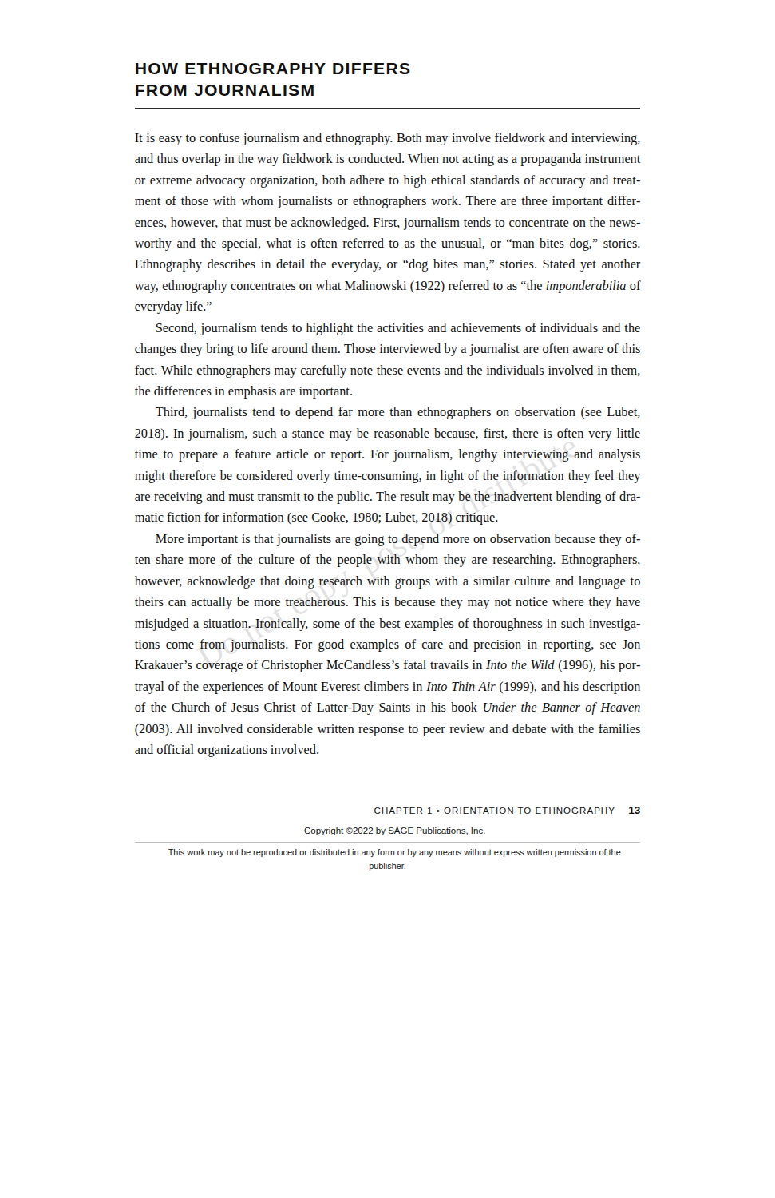Do not copy, post, or distribute
How Ethnography Differs
From Journalism
It is easy to confuse journalism and ethnography. Both may involve fieldwork and interviewing, and thus overlap in the way fieldwork is conducted. When not acting as a propaganda instrument or extreme advocacy organization, both adhere to high ethical standards of accuracy and treatment of those with whom journalists or ethnographers work. There are three important differences, however, that must be acknowledged. First, journalism tends to concentrate on the newsworthy and the special, what is often referred to as the unusual, or “man bites dog,” stories. Ethnography describes in detail the everyday, or “dog bites man,” stories. Stated yet another way, ethnography concentrates on what Malinowski (1922) referred to as “the imponderabilia of everyday life.”
Second, journalism tends to highlight the activities and achievements of individuals and the changes they bring to life around them. Those interviewed by a journalist are often aware of this fact. While ethnographers may carefully note these events and the individuals involved in them, the differences in emphasis are important.
Third, journalists tend to depend far more than ethnographers on observation (see Lubet, 2018). In journalism, such a stance may be reasonable because, first, there is often very little time to prepare a feature article or report. For journalism, lengthy interviewing and analysis might therefore be considered overly time-consuming, in light of the information they feel they are receiving and must transmit to the public. The result may be the inadvertent blending of dramatic fiction for information (see Cooke, 1980; Lubet, 2018) critique.
More important is that journalists are going to depend more on observation because they often share more of the culture of the people with whom they are researching. Ethnographers, however, acknowledge that doing research with groups with a similar culture and language to theirs can actually be more treacherous. This is because they may not notice where they have misjudged a situation. Ironically, some of the best examples of thoroughness in such investigations come from journalists. For good examples of care and precision in reporting, see Jon Krakauer’s coverage of Christopher McCandless’s fatal travails in Into the Wild (1996), his portrayal of the experiences of Mount Everest climbers in Into Thin Air (1999), and his description of the Church of Jesus Christ of Latter-Day Saints in his book Under the Banner of Heaven (2003). All involved considerable written response to peer review and debate with the families and official organizations involved.
Chapter 1 • Orientation to Ethnography 13
Copyright ©2022 by SAGE Publications, Inc.
This work may not be reproduced or distributed in any form or by any means without express written permission of the publisher.